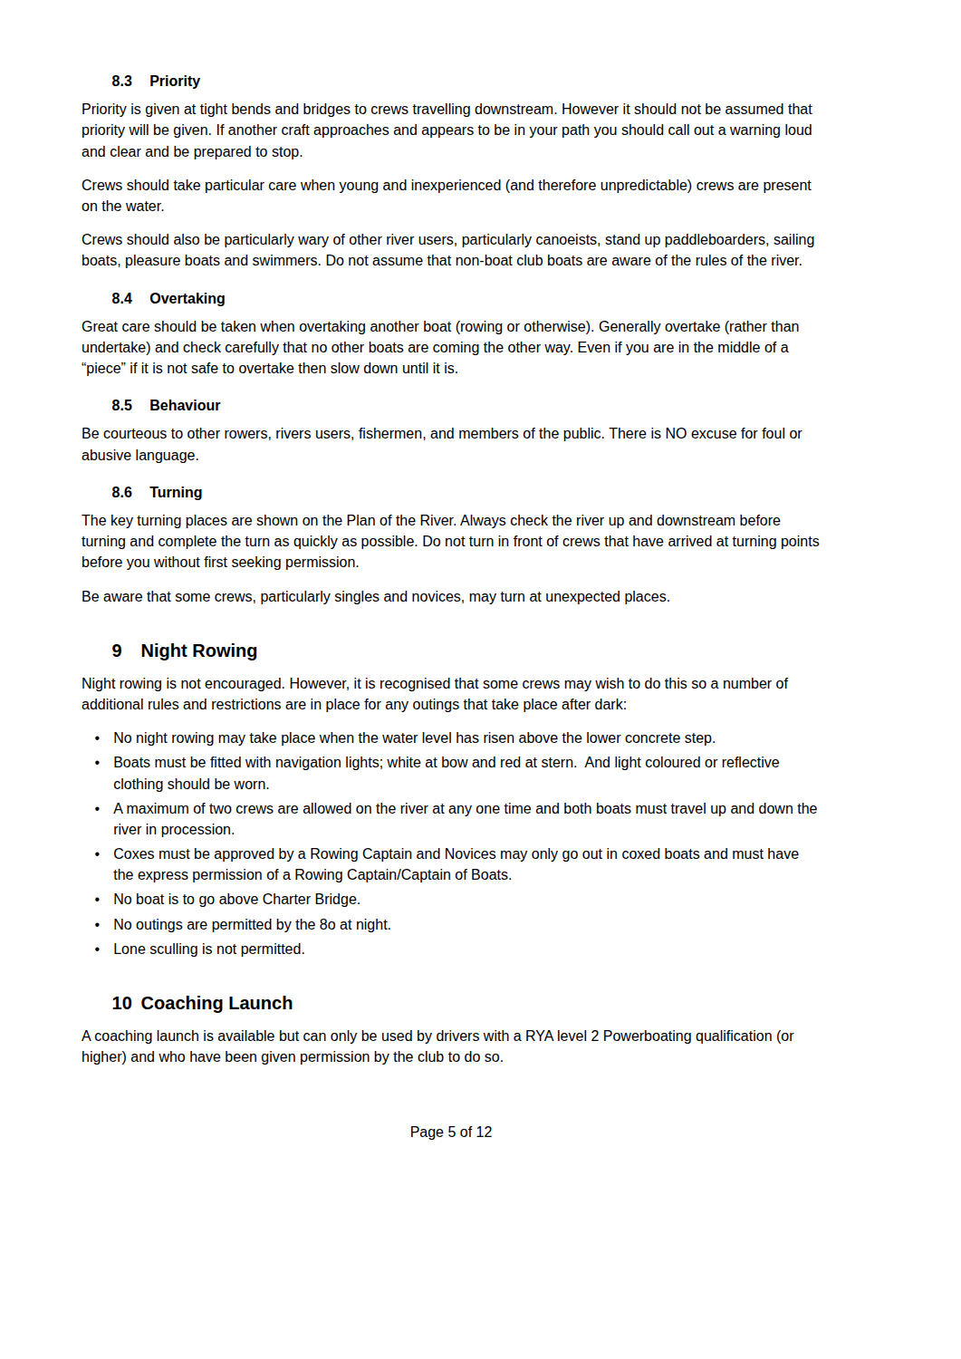8.3 Priority
Priority is given at tight bends and bridges to crews travelling downstream. However it should not be assumed that priority will be given. If another craft approaches and appears to be in your path you should call out a warning loud and clear and be prepared to stop.
Crews should take particular care when young and inexperienced (and therefore unpredictable) crews are present on the water.
Crews should also be particularly wary of other river users, particularly canoeists, stand up paddleboarders, sailing boats, pleasure boats and swimmers. Do not assume that non-boat club boats are aware of the rules of the river.
8.4 Overtaking
Great care should be taken when overtaking another boat (rowing or otherwise). Generally overtake (rather than undertake) and check carefully that no other boats are coming the other way. Even if you are in the middle of a “piece” if it is not safe to overtake then slow down until it is.
8.5 Behaviour
Be courteous to other rowers, rivers users, fishermen, and members of the public. There is NO excuse for foul or abusive language.
8.6 Turning
The key turning places are shown on the Plan of the River. Always check the river up and downstream before turning and complete the turn as quickly as possible. Do not turn in front of crews that have arrived at turning points before you without first seeking permission.
Be aware that some crews, particularly singles and novices, may turn at unexpected places.
9 Night Rowing
Night rowing is not encouraged. However, it is recognised that some crews may wish to do this so a number of additional rules and restrictions are in place for any outings that take place after dark:
No night rowing may take place when the water level has risen above the lower concrete step.
Boats must be fitted with navigation lights; white at bow and red at stern. And light coloured or reflective clothing should be worn.
A maximum of two crews are allowed on the river at any one time and both boats must travel up and down the river in procession.
Coxes must be approved by a Rowing Captain and Novices may only go out in coxed boats and must have the express permission of a Rowing Captain/Captain of Boats.
No boat is to go above Charter Bridge.
No outings are permitted by the 8o at night.
Lone sculling is not permitted.
10 Coaching Launch
A coaching launch is available but can only be used by drivers with a RYA level 2 Powerboating qualification (or higher) and who have been given permission by the club to do so.
Page 5 of 12